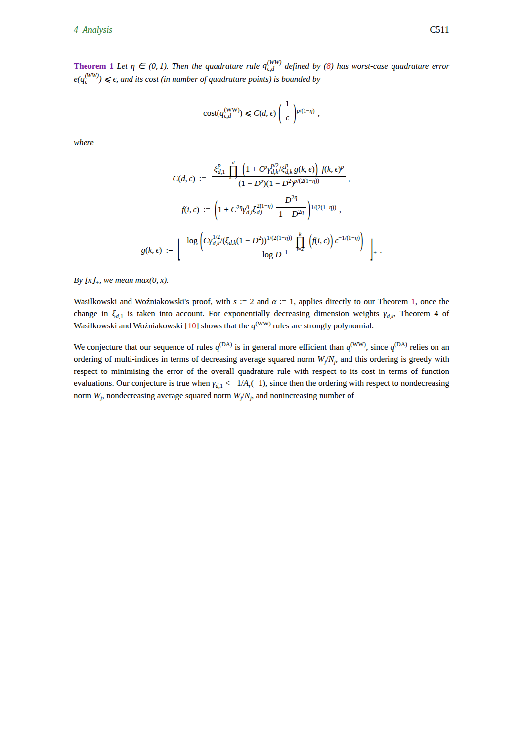4 Analysis
C511
Theorem 1 Let η ∈ (0, 1). Then the quadrature rule q(WW) ϵ,d defined by (8) has worst-case quadrature error e(q(WW) ϵ) ⩽ ϵ, and its cost (in number of quadrature points) is bounded by
cost(q(WW) ϵ,d) ⩽ C(d, ϵ) (1 ϵ) p/(1−η) ,
where
C(d, ϵ) := ξpd,1 ∏dk=2 (1 + Cpγp/2 d,k/ξpd,k g(k, ϵ))  f(k, ϵ)p (1 − Dp)(1 − D2)p/(2(1−η)) , f(i, ϵ) := (1 + C2η γηd,i ξ2(1−η) d,i D2η 1 − D2η) 1/(2(1−η)) ,
g(k, ϵ) := ⌊ log (Cγ1/2 d,k/(ξd.k(1 − D2))1/(2(1−η)) ∏ki=2 (f(i, ϵ)) ϵ−1/(1−η)) log D−1 ⌋+ .
By ⌊x⌋+, we mean max(0, x).
Wasilkowski and Woźniakowski's proof, with s := 2 and α := 1, applies directly to our Theorem 1, once the change in ξd,1 is taken into account. For exponentially decreasing dimension weights γd,k, Theorem 4 of Wasilkowski and Woźniakowski [10] shows that the q(WW) rules are strongly polynomial.
We conjecture that our sequence of rules q(DA) is in general more efficient than q(WW), since q(DA) relies on an ordering of multi-indices in terms of decreasing average squared norm Wj/Nj, and this ordering is greedy with respect to minimising the error of the overall quadrature rule with respect to its cost in terms of function evaluations. Our conjecture is true when γd,1 < −1/Ar(−1), since then the ordering with respect to nondecreasing norm Wj, nondecreasing average squared norm Wj/Nj, and nonincreasing number of